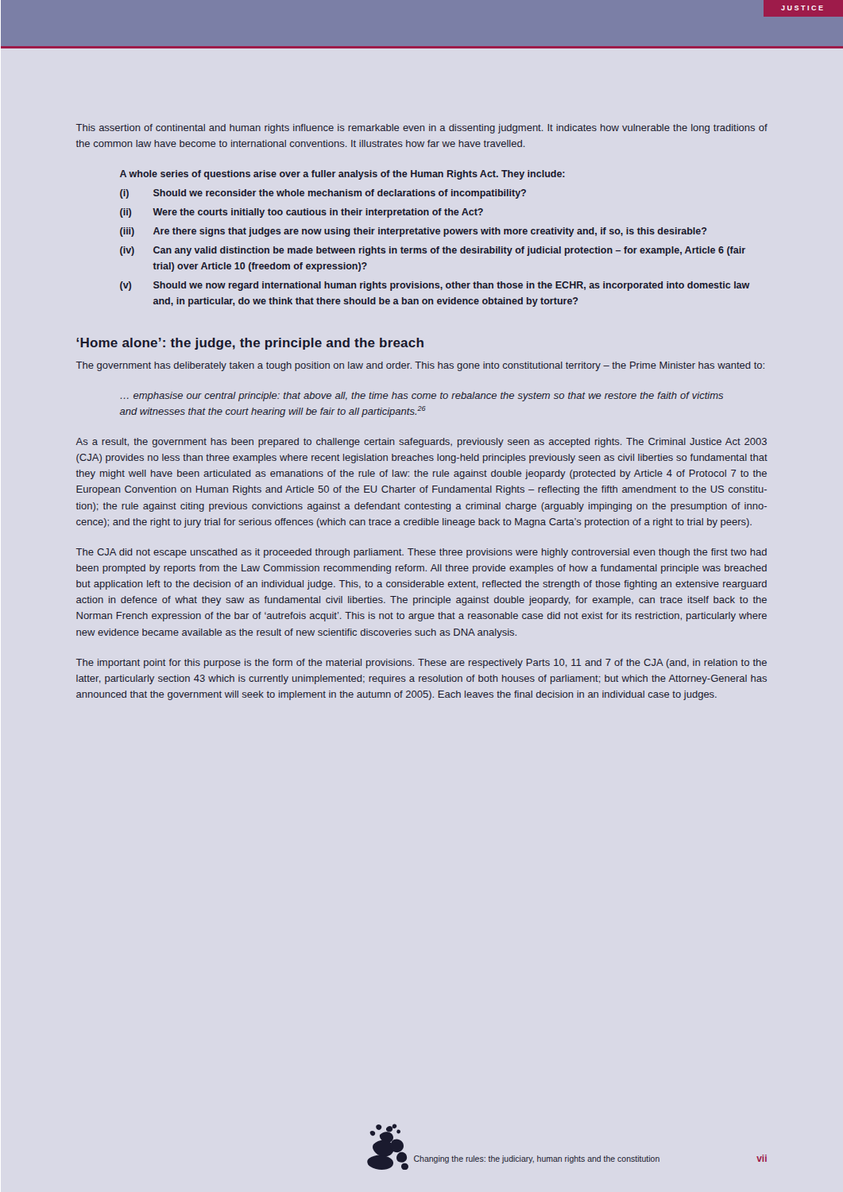JUSTICE
This assertion of continental and human rights influence is remarkable even in a dissenting judgment. It indicates how vulnerable the long traditions of the common law have become to international conventions. It illustrates how far we have travelled.
A whole series of questions arise over a fuller analysis of the Human Rights Act. They include:
| (i) | Should we reconsider the whole mechanism of declarations of incompatibility? |
| (ii) | Were the courts initially too cautious in their interpretation of the Act? |
| (iii) | Are there signs that judges are now using their interpretative powers with more creativity and, if so, is this desirable? |
| (iv) | Can any valid distinction be made between rights in terms of the desirability of judicial protection – for example, Article 6 (fair trial) over Article 10 (freedom of expression)? |
| (v) | Should we now regard international human rights provisions, other than those in the ECHR, as incorporated into domestic law and, in particular, do we think that there should be a ban on evidence obtained by torture? |
‘Home alone’: the judge, the principle and the breach
The government has deliberately taken a tough position on law and order. This has gone into constitutional territory – the Prime Minister has wanted to:
… emphasise our central principle: that above all, the time has come to rebalance the system so that we restore the faith of victims and witnesses that the court hearing will be fair to all participants.26
As a result, the government has been prepared to challenge certain safeguards, previously seen as accepted rights. The Criminal Justice Act 2003 (CJA) provides no less than three examples where recent legislation breaches long-held principles previously seen as civil liberties so fundamental that they might well have been articulated as emanations of the rule of law: the rule against double jeopardy (protected by Article 4 of Protocol 7 to the European Convention on Human Rights and Article 50 of the EU Charter of Fundamental Rights – reflecting the fifth amendment to the US constitution); the rule against citing previous convictions against a defendant contesting a criminal charge (arguably impinging on the presumption of innocence); and the right to jury trial for serious offences (which can trace a credible lineage back to Magna Carta’s protection of a right to trial by peers).
The CJA did not escape unscathed as it proceeded through parliament. These three provisions were highly controversial even though the first two had been prompted by reports from the Law Commission recommending reform. All three provide examples of how a fundamental principle was breached but application left to the decision of an individual judge. This, to a considerable extent, reflected the strength of those fighting an extensive rearguard action in defence of what they saw as fundamental civil liberties. The principle against double jeopardy, for example, can trace itself back to the Norman French expression of the bar of ‘autrefois acquit’. This is not to argue that a reasonable case did not exist for its restriction, particularly where new evidence became available as the result of new scientific discoveries such as DNA analysis.
The important point for this purpose is the form of the material provisions. These are respectively Parts 10, 11 and 7 of the CJA (and, in relation to the latter, particularly section 43 which is currently unimplemented; requires a resolution of both houses of parliament; but which the Attorney-General has announced that the government will seek to implement in the autumn of 2005). Each leaves the final decision in an individual case to judges.
Changing the rules: the judiciary, human rights and the constitution
vii